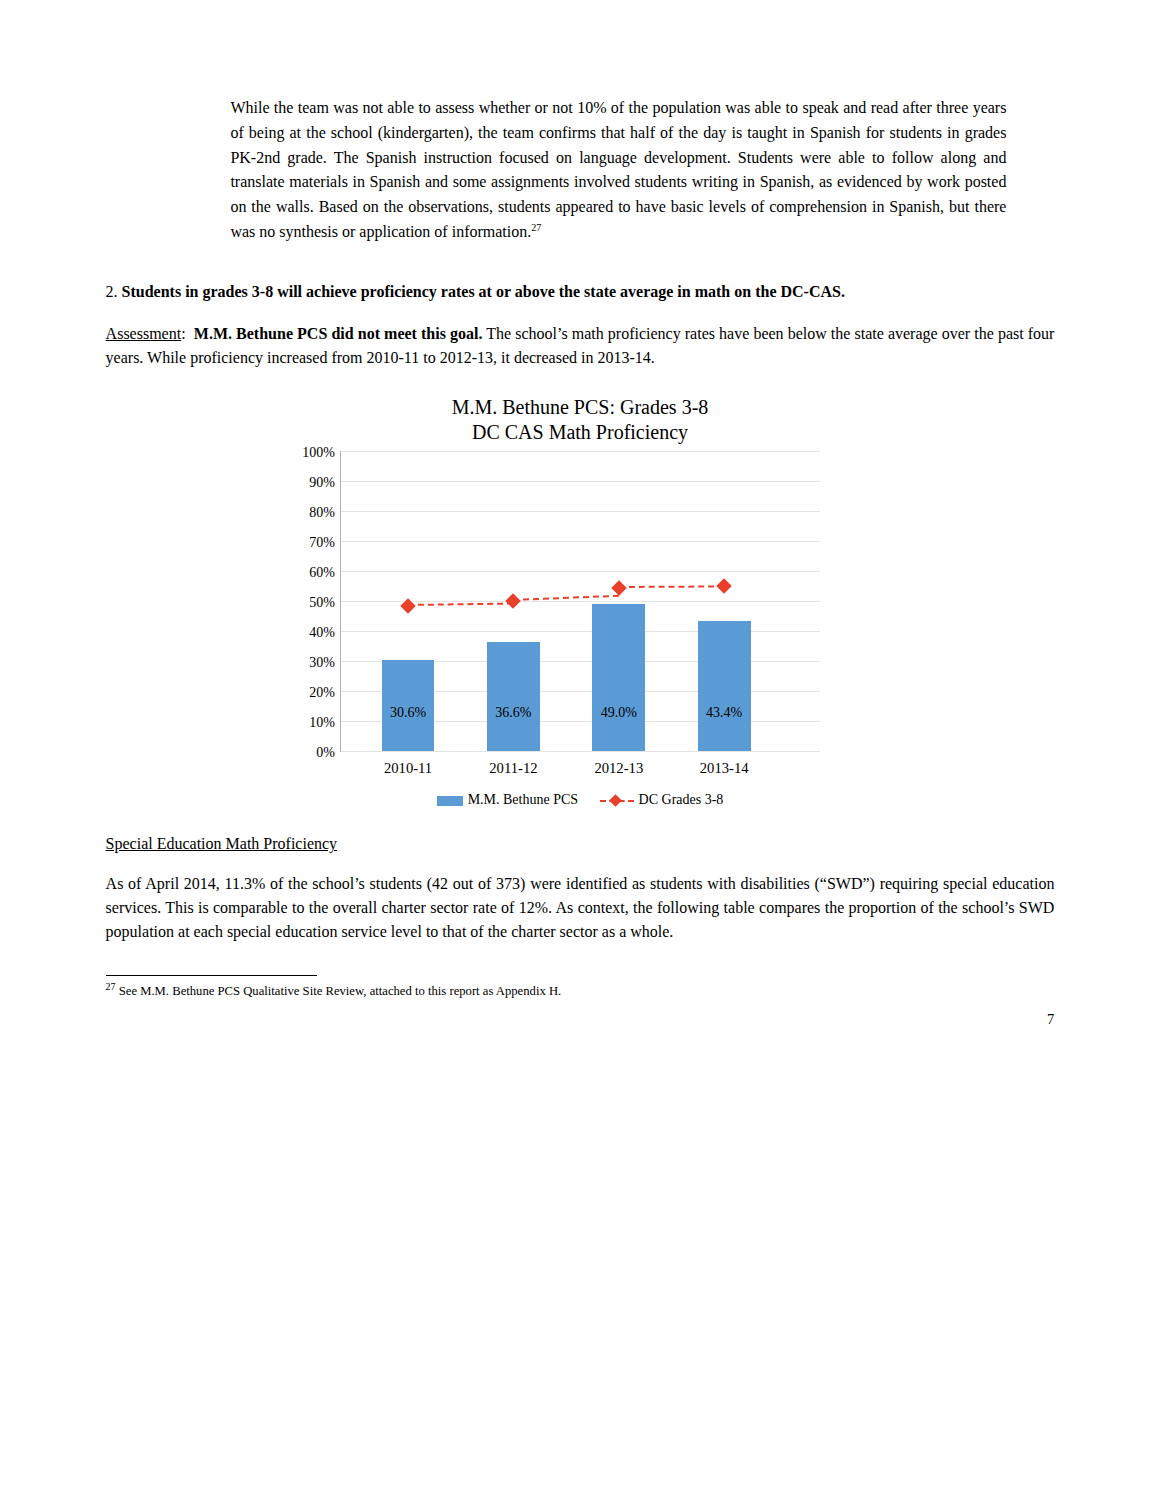While the team was not able to assess whether or not 10% of the population was able to speak and read after three years of being at the school (kindergarten), the team confirms that half of the day is taught in Spanish for students in grades PK-2nd grade. The Spanish instruction focused on language development. Students were able to follow along and translate materials in Spanish and some assignments involved students writing in Spanish, as evidenced by work posted on the walls. Based on the observations, students appeared to have basic levels of comprehension in Spanish, but there was no synthesis or application of information.27
2. Students in grades 3-8 will achieve proficiency rates at or above the state average in math on the DC-CAS.
Assessment: M.M. Bethune PCS did not meet this goal. The school’s math proficiency rates have been below the state average over the past four years. While proficiency increased from 2010-11 to 2012-13, it decreased in 2013-14.
M.M. Bethune PCS: Grades 3-8
DC CAS Math Proficiency
100%
90%
80%
70%
60%
50%
40%
30%
20%
10%
0%
30.6%
36.6%
49.0%
43.4%
2010-11
2011-12
2012-13
2013-14
M.M. Bethune PCS DC Grades 3-8
Special Education Math Proficiency
As of April 2014, 11.3% of the school’s students (42 out of 373) were identified as students with disabilities (“SWD”) requiring special education services. This is comparable to the overall charter sector rate of 12%. As context, the following table compares the proportion of the school’s SWD population at each special education service level to that of the charter sector as a whole.
27 See M.M. Bethune PCS Qualitative Site Review, attached to this report as Appendix H.
7